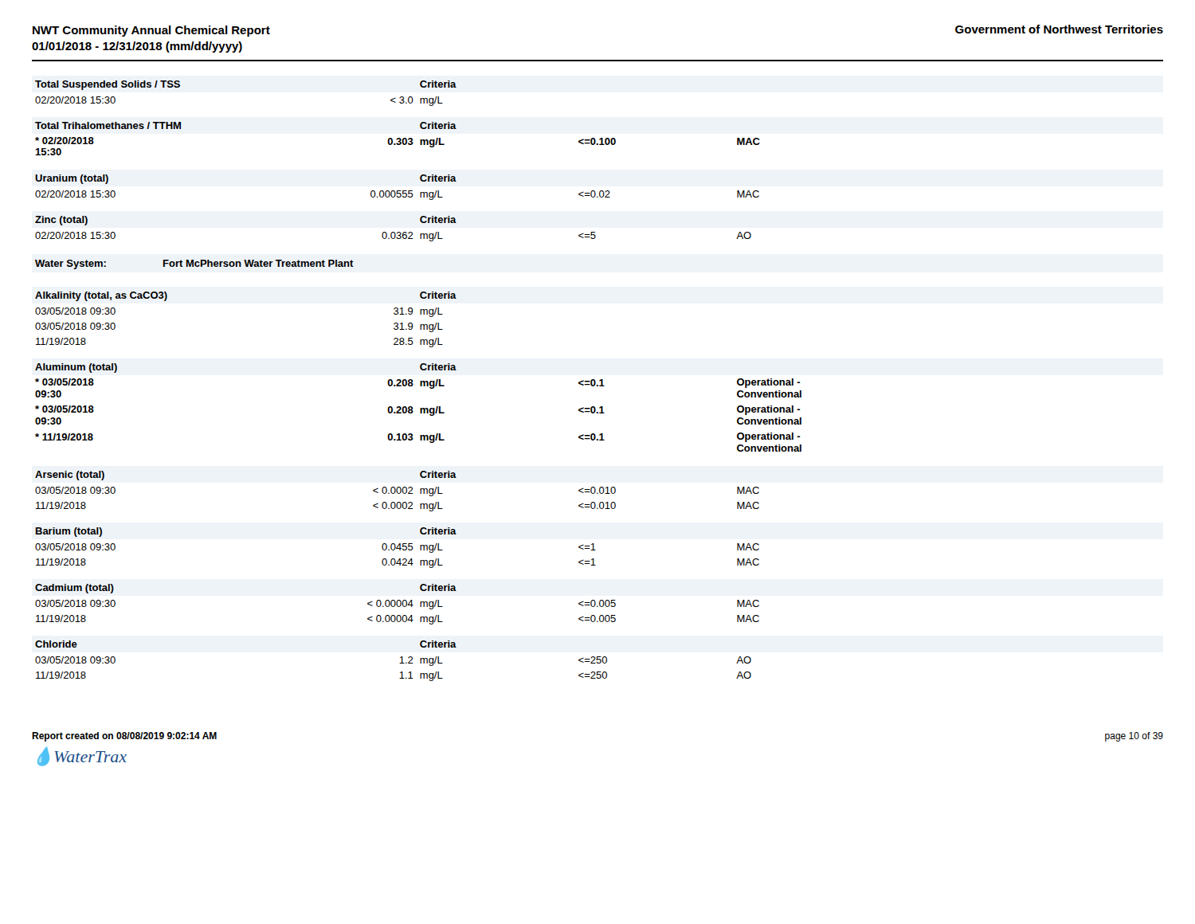NWT Community Annual Chemical Report
01/01/2018 - 12/31/2018 (mm/dd/yyyy)
Government of Northwest Territories
| Total Suspended Solids / TSS | | Criteria | | |
| 02/20/2018 15:30 | < 3.0 | mg/L | | |
| Total Trihalomethanes / TTHM | | Criteria | | |
| * 02/20/2018 15:30 | 0.303 | mg/L | <=0.100 | MAC |
| Uranium (total) | | Criteria | | |
| 02/20/2018 15:30 | 0.000555 | mg/L | <=0.02 | MAC |
| Zinc (total) | | Criteria | | |
| 02/20/2018 15:30 | 0.0362 | mg/L | <=5 | AO |
Water System: Fort McPherson Water Treatment Plant
| Alkalinity (total, as CaCO3) | | Criteria | | |
| 03/05/2018 09:30 | 31.9 | mg/L | | |
| 03/05/2018 09:30 | 31.9 | mg/L | | |
| 11/19/2018 | 28.5 | mg/L | | |
| Aluminum (total) | | Criteria | | |
| * 03/05/2018 09:30 | 0.208 | mg/L | <=0.1 | Operational - Conventional |
| * 03/05/2018 09:30 | 0.208 | mg/L | <=0.1 | Operational - Conventional |
| * 11/19/2018 | 0.103 | mg/L | <=0.1 | Operational - Conventional |
| Arsenic (total) | | Criteria | | |
| 03/05/2018 09:30 | < 0.0002 | mg/L | <=0.010 | MAC |
| 11/19/2018 | < 0.0002 | mg/L | <=0.010 | MAC |
| Barium (total) | | Criteria | | |
| 03/05/2018 09:30 | 0.0455 | mg/L | <=1 | MAC |
| 11/19/2018 | 0.0424 | mg/L | <=1 | MAC |
| Cadmium (total) | | Criteria | | |
| 03/05/2018 09:30 | < 0.00004 | mg/L | <=0.005 | MAC |
| 11/19/2018 | < 0.00004 | mg/L | <=0.005 | MAC |
| Chloride | | Criteria | | |
| 03/05/2018 09:30 | 1.2 | mg/L | <=250 | AO |
| 11/19/2018 | 1.1 | mg/L | <=250 | AO |
Report created on 08/08/2019 9:02:14 AM
page 10 of 39
💧WaterTrax